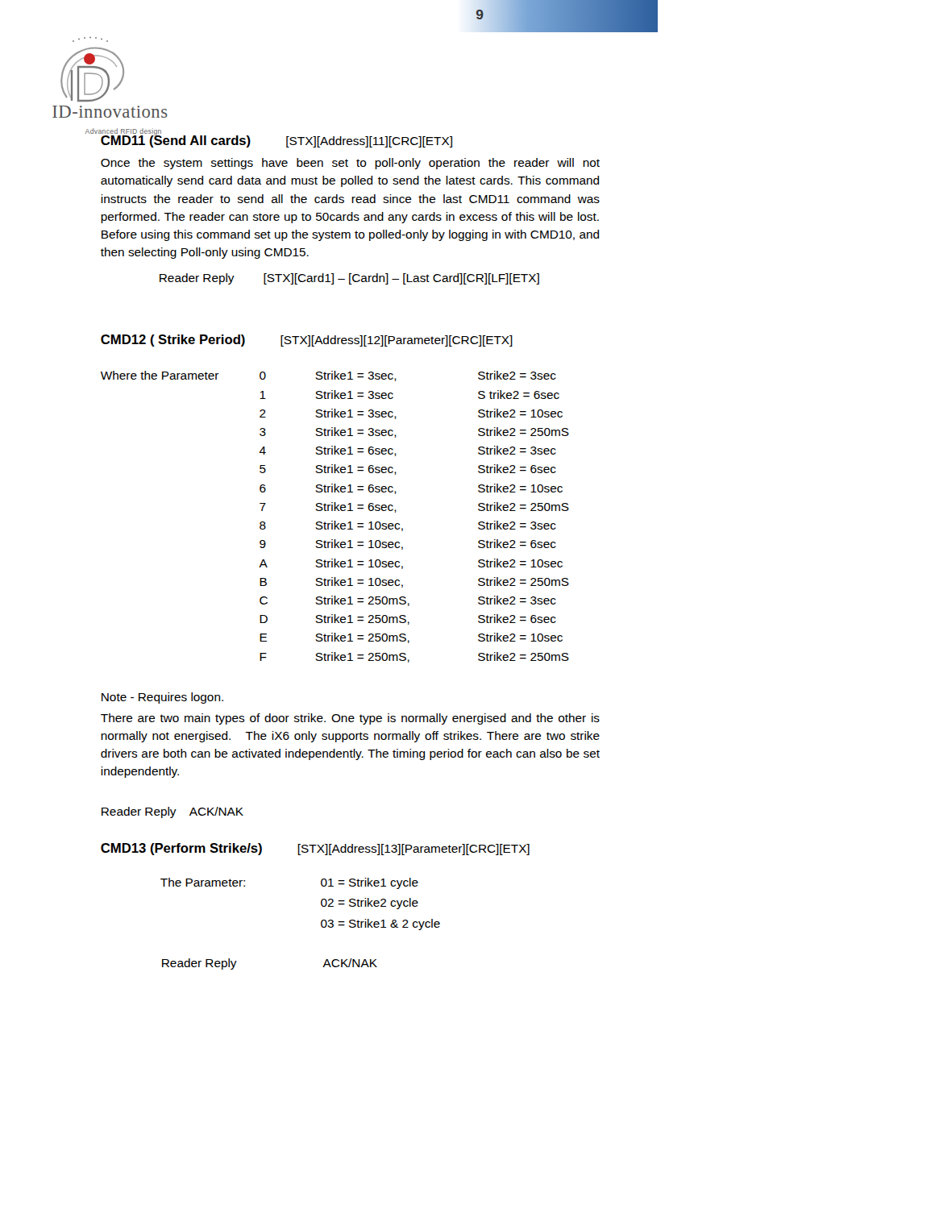9
ID-innovations
Advanced RFID design
CMD11 (Send All cards)
[STX][Address][11][CRC][ETX]
Once the system settings have been set to poll-only operation the reader will not automatically send card data and must be polled to send the latest cards. This command instructs the reader to send all the cards read since the last CMD11 command was performed. The reader can store up to 50cards and any cards in excess of this will be lost. Before using this command set up the system to polled-only by logging in with CMD10, and then selecting Poll-only using CMD15.
Reader Reply[STX][Card1] – [Cardn] – [Last Card][CR][LF][ETX]
CMD12 ( Strike Period)
[STX][Address][12][Parameter][CRC][ETX]
| Where the Parameter | 0 | Strike1 = 3sec, | Strike2 = 3sec |
| | 1 | Strike1 = 3sec | S trike2 = 6sec |
| | 2 | Strike1 = 3sec, | Strike2 = 10sec |
| | 3 | Strike1 = 3sec, | Strike2 = 250mS |
| | 4 | Strike1 = 6sec, | Strike2 = 3sec |
| | 5 | Strike1 = 6sec, | Strike2 = 6sec |
| | 6 | Strike1 = 6sec, | Strike2 = 10sec |
| | 7 | Strike1 = 6sec, | Strike2 = 250mS |
| | 8 | Strike1 = 10sec, | Strike2 = 3sec |
| | 9 | Strike1 = 10sec, | Strike2 = 6sec |
| | A | Strike1 = 10sec, | Strike2 = 10sec |
| | B | Strike1 = 10sec, | Strike2 = 250mS |
| | C | Strike1 = 250mS, | Strike2 = 3sec |
| | D | Strike1 = 250mS, | Strike2 = 6sec |
| | E | Strike1 = 250mS, | Strike2 = 10sec |
| | F | Strike1 = 250mS, | Strike2 = 250mS |
Note - Requires logon.
There are two main types of door strike. One type is normally energised and the other is normally not energised. The iX6 only supports normally off strikes. There are two strike drivers are both can be activated independently. The timing period for each can also be set independently.
Reader Reply ACK/NAK
CMD13 (Perform Strike/s)
[STX][Address][13][Parameter][CRC][ETX]
| The Parameter: | 01 = Strike1 cycle |
| | 02 = Strike2 cycle |
| | 03 = Strike1 & 2 cycle |
| Reader Reply | ACK/NAK |